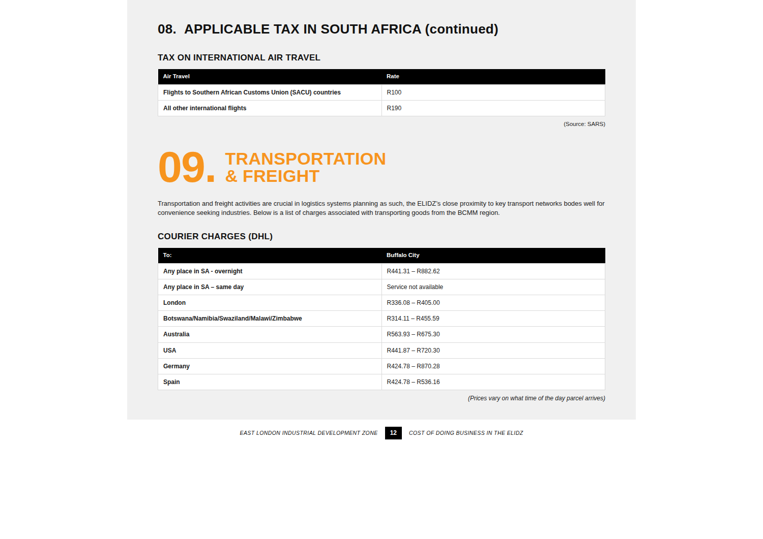08. APPLICABLE TAX IN SOUTH AFRICA (continued)
TAX ON INTERNATIONAL AIR TRAVEL
| Air Travel | Rate |
| --- | --- |
| Flights to Southern African Customs Union (SACU) countries | R100 |
| All other international flights | R190 |
(Source: SARS)
09.
TRANSPORTATION
& FREIGHT
Transportation and freight activities are crucial in logistics systems planning as such, the ELIDZ’s close proximity to key transport networks bodes well for convenience seeking industries. Below is a list of charges associated with transporting goods from the BCMM region.
COURIER CHARGES (DHL)
| To: | Buffalo City |
| --- | --- |
| Any place in SA - overnight | R441.31 – R882.62 |
| Any place in SA – same day | Service not available |
| London | R336.08 – R405.00 |
| Botswana/Namibia/Swaziland/Malawi/Zimbabwe | R314.11 – R455.59 |
| Australia | R563.93 – R675.30 |
| USA | R441.87 – R720.30 |
| Germany | R424.78 – R870.28 |
| Spain | R424.78 – R536.16 |
(Prices vary on what time of the day parcel arrives)
EAST LONDON INDUSTRIAL DEVELOPMENT ZONE 12 COST OF DOING BUSINESS IN THE ELIDZ